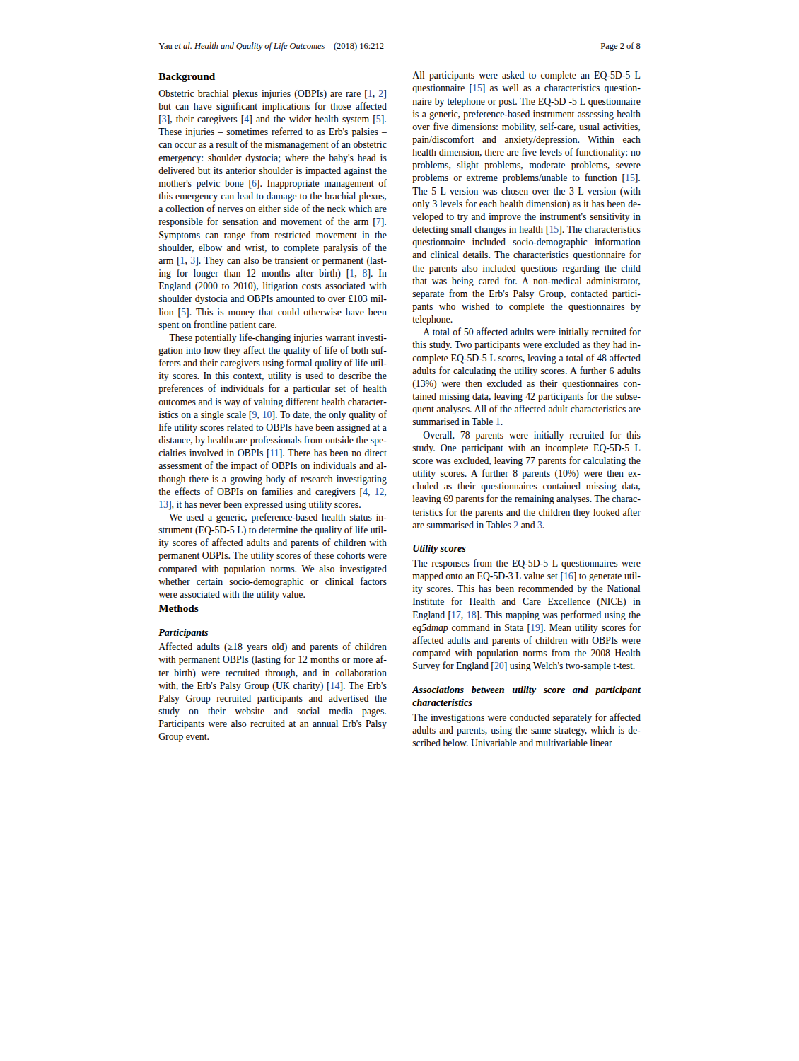Yau et al. Health and Quality of Life Outcomes (2018) 16:212 Page 2 of 8
Background
Obstetric brachial plexus injuries (OBPIs) are rare [1, 2] but can have significant implications for those affected [3], their caregivers [4] and the wider health system [5]. These injuries – sometimes referred to as Erb's palsies – can occur as a result of the mismanagement of an obstetric emergency: shoulder dystocia; where the baby's head is delivered but its anterior shoulder is impacted against the mother's pelvic bone [6]. Inappropriate management of this emergency can lead to damage to the brachial plexus, a collection of nerves on either side of the neck which are responsible for sensation and movement of the arm [7]. Symptoms can range from restricted movement in the shoulder, elbow and wrist, to complete paralysis of the arm [1, 3]. They can also be transient or permanent (lasting for longer than 12 months after birth) [1, 8]. In England (2000 to 2010), litigation costs associated with shoulder dystocia and OBPIs amounted to over £103 million [5]. This is money that could otherwise have been spent on frontline patient care.
These potentially life-changing injuries warrant investigation into how they affect the quality of life of both sufferers and their caregivers using formal quality of life utility scores. In this context, utility is used to describe the preferences of individuals for a particular set of health outcomes and is way of valuing different health characteristics on a single scale [9, 10]. To date, the only quality of life utility scores related to OBPIs have been assigned at a distance, by healthcare professionals from outside the specialties involved in OBPIs [11]. There has been no direct assessment of the impact of OBPIs on individuals and although there is a growing body of research investigating the effects of OBPIs on families and caregivers [4, 12, 13], it has never been expressed using utility scores.
We used a generic, preference-based health status instrument (EQ-5D-5 L) to determine the quality of life utility scores of affected adults and parents of children with permanent OBPIs. The utility scores of these cohorts were compared with population norms. We also investigated whether certain socio-demographic or clinical factors were associated with the utility value.
Methods
Participants
Affected adults (≥18 years old) and parents of children with permanent OBPIs (lasting for 12 months or more after birth) were recruited through, and in collaboration with, the Erb's Palsy Group (UK charity) [14]. The Erb's Palsy Group recruited participants and advertised the study on their website and social media pages. Participants were also recruited at an annual Erb's Palsy Group event.
All participants were asked to complete an EQ-5D-5 L questionnaire [15] as well as a characteristics questionnaire by telephone or post. The EQ-5D -5 L questionnaire is a generic, preference-based instrument assessing health over five dimensions: mobility, self-care, usual activities, pain/discomfort and anxiety/depression. Within each health dimension, there are five levels of functionality: no problems, slight problems, moderate problems, severe problems or extreme problems/unable to function [15]. The 5 L version was chosen over the 3 L version (with only 3 levels for each health dimension) as it has been developed to try and improve the instrument's sensitivity in detecting small changes in health [15]. The characteristics questionnaire included socio-demographic information and clinical details. The characteristics questionnaire for the parents also included questions regarding the child that was being cared for. A non-medical administrator, separate from the Erb's Palsy Group, contacted participants who wished to complete the questionnaires by telephone.
A total of 50 affected adults were initially recruited for this study. Two participants were excluded as they had incomplete EQ-5D-5 L scores, leaving a total of 48 affected adults for calculating the utility scores. A further 6 adults (13%) were then excluded as their questionnaires contained missing data, leaving 42 participants for the subsequent analyses. All of the affected adult characteristics are summarised in Table 1.
Overall, 78 parents were initially recruited for this study. One participant with an incomplete EQ-5D-5 L score was excluded, leaving 77 parents for calculating the utility scores. A further 8 parents (10%) were then excluded as their questionnaires contained missing data, leaving 69 parents for the remaining analyses. The characteristics for the parents and the children they looked after are summarised in Tables 2 and 3.
Utility scores
The responses from the EQ-5D-5 L questionnaires were mapped onto an EQ-5D-3 L value set [16] to generate utility scores. This has been recommended by the National Institute for Health and Care Excellence (NICE) in England [17, 18]. This mapping was performed using the eq5dmap command in Stata [19]. Mean utility scores for affected adults and parents of children with OBPIs were compared with population norms from the 2008 Health Survey for England [20] using Welch's two-sample t-test.
Associations between utility score and participant characteristics
The investigations were conducted separately for affected adults and parents, using the same strategy, which is described below. Univariable and multivariable linear